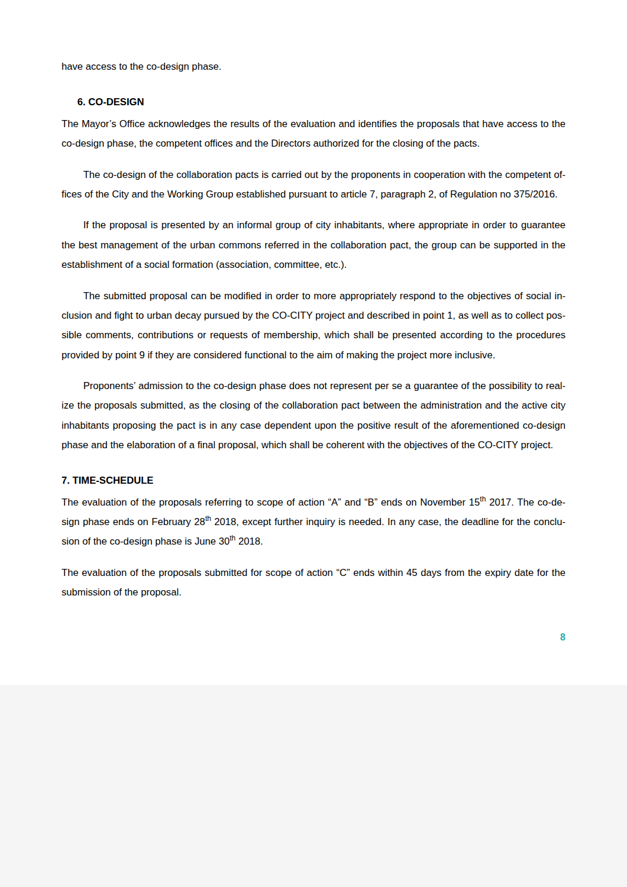have access to the co-design phase.
6. CO-DESIGN
The Mayor’s Office acknowledges the results of the evaluation and identifies the proposals that have access to the co-design phase, the competent offices and the Directors authorized for the closing of the pacts.
The co-design of the collaboration pacts is carried out by the proponents in cooperation with the competent offices of the City and the Working Group established pursuant to article 7, paragraph 2, of Regulation no 375/2016.
If the proposal is presented by an informal group of city inhabitants, where appropriate in order to guarantee the best management of the urban commons referred in the collaboration pact, the group can be supported in the establishment of a social formation (association, committee, etc.).
The submitted proposal can be modified in order to more appropriately respond to the objectives of social inclusion and fight to urban decay pursued by the CO-CITY project and described in point 1, as well as to collect possible comments, contributions or requests of membership, which shall be presented according to the procedures provided by point 9 if they are considered functional to the aim of making the project more inclusive.
Proponents’ admission to the co-design phase does not represent per se a guarantee of the possibility to realize the proposals submitted, as the closing of the collaboration pact between the administration and the active city inhabitants proposing the pact is in any case dependent upon the positive result of the aforementioned co-design phase and the elaboration of a final proposal, which shall be coherent with the objectives of the CO-CITY project.
7. TIME-SCHEDULE
The evaluation of the proposals referring to scope of action “A” and “B” ends on November 15th 2017. The co-design phase ends on February 28th 2018, except further inquiry is needed. In any case, the deadline for the conclusion of the co-design phase is June 30th 2018.
The evaluation of the proposals submitted for scope of action “C” ends within 45 days from the expiry date for the submission of the proposal.
8